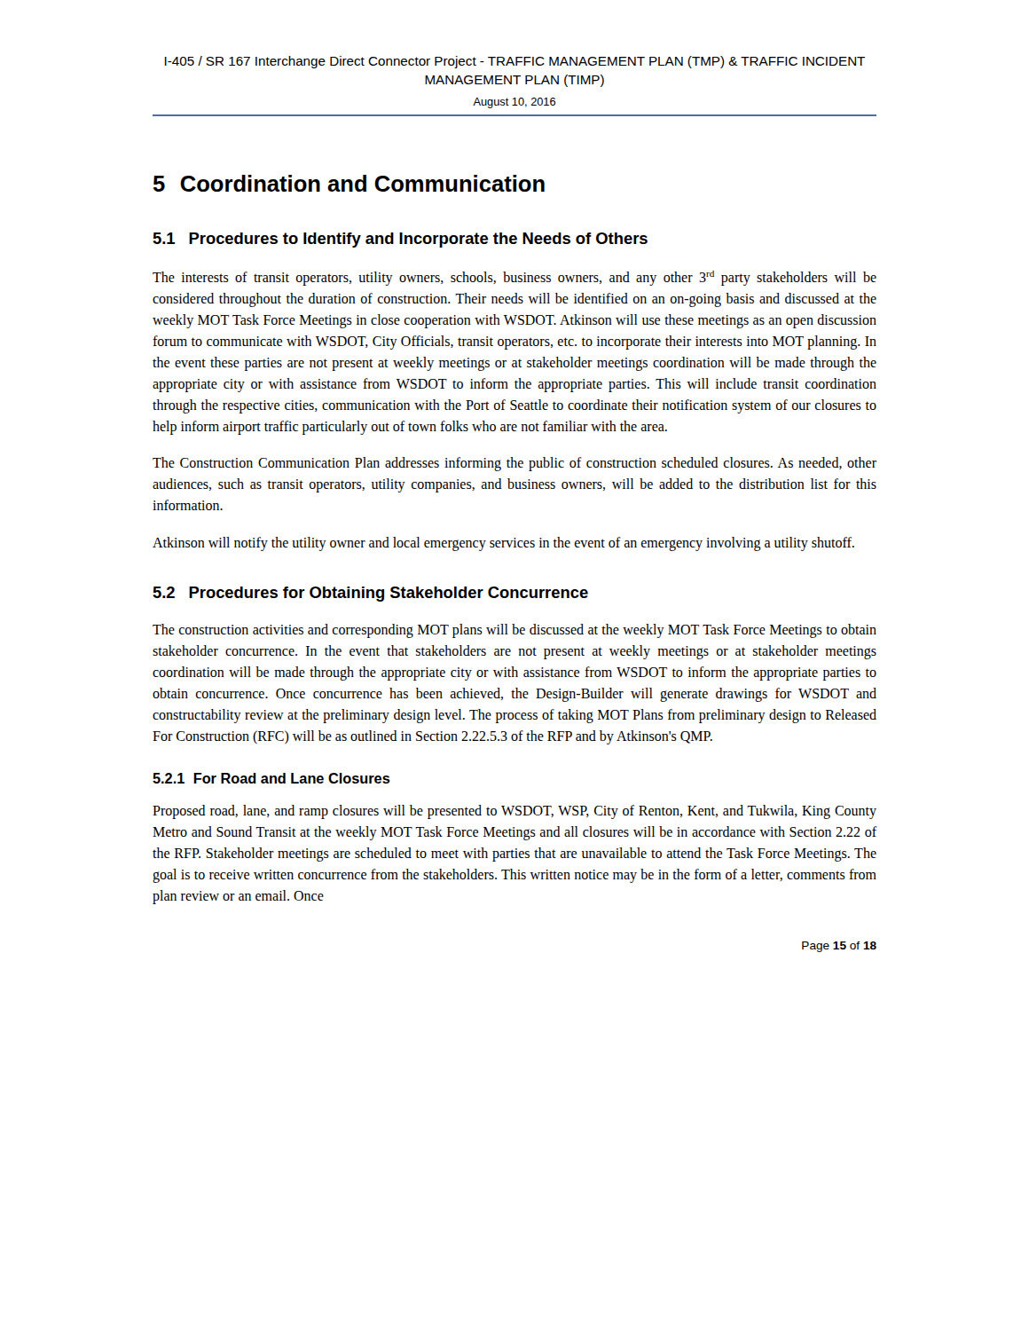I-405 / SR 167 Interchange Direct Connector Project - TRAFFIC MANAGEMENT PLAN (TMP) & TRAFFIC INCIDENT MANAGEMENT PLAN (TIMP)
August 10, 2016
5 Coordination and Communication
5.1 Procedures to Identify and Incorporate the Needs of Others
The interests of transit operators, utility owners, schools, business owners, and any other 3rd party stakeholders will be considered throughout the duration of construction. Their needs will be identified on an on-going basis and discussed at the weekly MOT Task Force Meetings in close cooperation with WSDOT. Atkinson will use these meetings as an open discussion forum to communicate with WSDOT, City Officials, transit operators, etc. to incorporate their interests into MOT planning. In the event these parties are not present at weekly meetings or at stakeholder meetings coordination will be made through the appropriate city or with assistance from WSDOT to inform the appropriate parties. This will include transit coordination through the respective cities, communication with the Port of Seattle to coordinate their notification system of our closures to help inform airport traffic particularly out of town folks who are not familiar with the area.
The Construction Communication Plan addresses informing the public of construction scheduled closures. As needed, other audiences, such as transit operators, utility companies, and business owners, will be added to the distribution list for this information.
Atkinson will notify the utility owner and local emergency services in the event of an emergency involving a utility shutoff.
5.2 Procedures for Obtaining Stakeholder Concurrence
The construction activities and corresponding MOT plans will be discussed at the weekly MOT Task Force Meetings to obtain stakeholder concurrence. In the event that stakeholders are not present at weekly meetings or at stakeholder meetings coordination will be made through the appropriate city or with assistance from WSDOT to inform the appropriate parties to obtain concurrence. Once concurrence has been achieved, the Design-Builder will generate drawings for WSDOT and constructability review at the preliminary design level. The process of taking MOT Plans from preliminary design to Released For Construction (RFC) will be as outlined in Section 2.22.5.3 of the RFP and by Atkinson's QMP.
5.2.1 For Road and Lane Closures
Proposed road, lane, and ramp closures will be presented to WSDOT, WSP, City of Renton, Kent, and Tukwila, King County Metro and Sound Transit at the weekly MOT Task Force Meetings and all closures will be in accordance with Section 2.22 of the RFP. Stakeholder meetings are scheduled to meet with parties that are unavailable to attend the Task Force Meetings. The goal is to receive written concurrence from the stakeholders. This written notice may be in the form of a letter, comments from plan review or an email. Once
Page 15 of 18